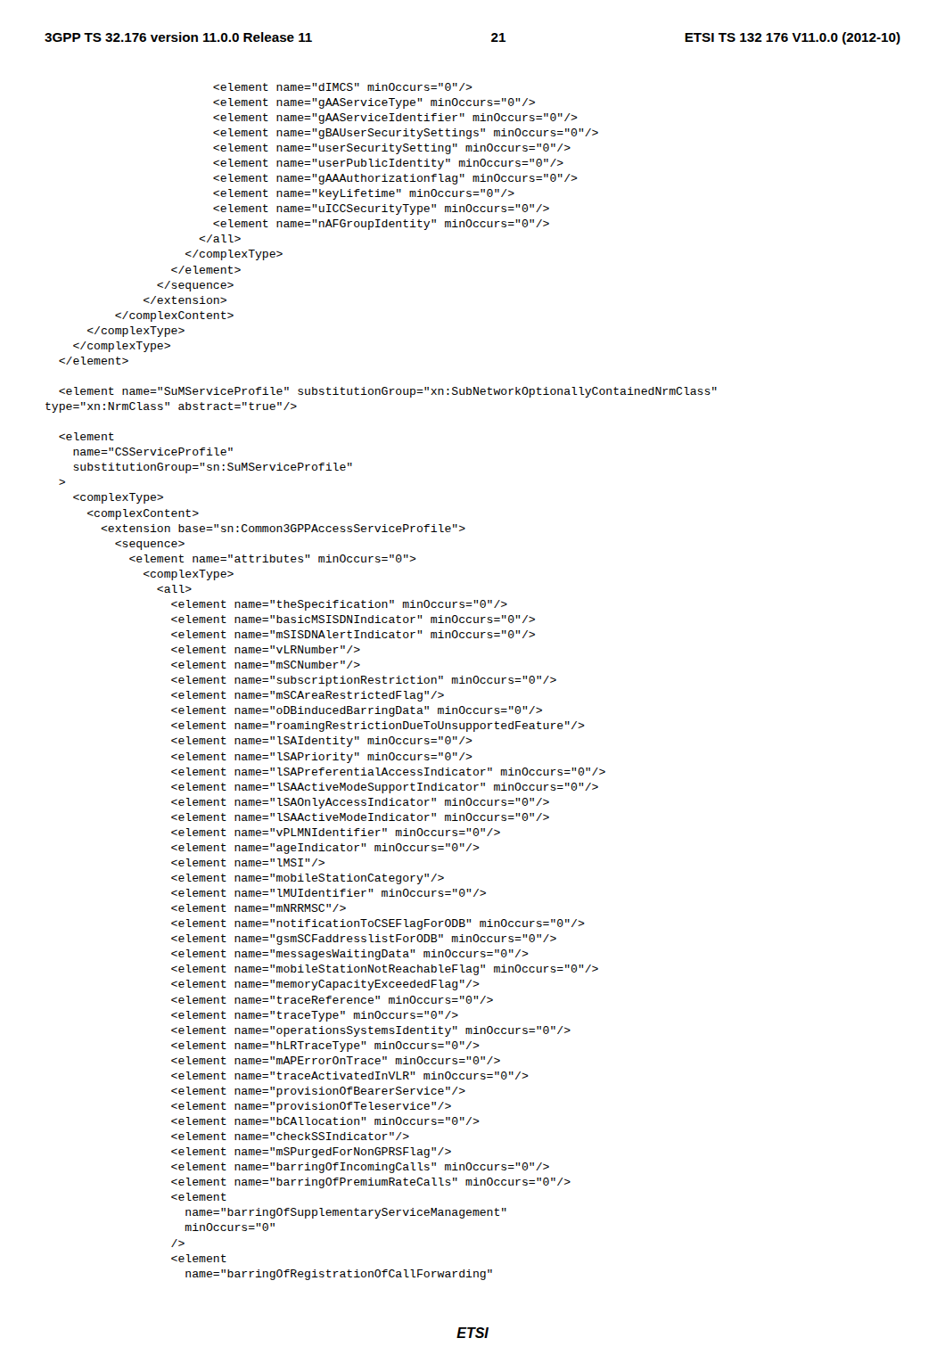3GPP TS 32.176 version 11.0.0 Release 11 21 ETSI TS 132 176 V11.0.0 (2012-10)
                        <element name="dIMCS" minOccurs="0"/>
                        <element name="gAAServiceType" minOccurs="0"/>
                        <element name="gAAServiceIdentifier" minOccurs="0"/>
                        <element name="gBAUserSecuritySettings" minOccurs="0"/>
                        <element name="userSecuritySetting" minOccurs="0"/>
                        <element name="userPublicIdentity" minOccurs="0"/>
                        <element name="gAAAuthorizationflag" minOccurs="0"/>
                        <element name="keyLifetime" minOccurs="0"/>
                        <element name="uICCSecurityType" minOccurs="0"/>
                        <element name="nAFGroupIdentity" minOccurs="0"/>
                      </all>
                    </complexType>
                  </element>
                </sequence>
              </extension>
          </complexContent>
      </complexType>
    </complexType>
  </element>

  <element name="SuMServiceProfile" substitutionGroup="xn:SubNetworkOptionallyContainedNrmClass"
type="xn:NrmClass" abstract="true"/>

  <element
    name="CSServiceProfile"
    substitutionGroup="sn:SuMServiceProfile"
  >
    <complexType>
      <complexContent>
        <extension base="sn:Common3GPPAccessServiceProfile">
          <sequence>
            <element name="attributes" minOccurs="0">
              <complexType>
                <all>
                  <element name="theSpecification" minOccurs="0"/>
                  <element name="basicMSISDNIndicator" minOccurs="0"/>
                  <element name="mSISDNAlertIndicator" minOccurs="0"/>
                  <element name="vLRNumber"/>
                  <element name="mSCNumber"/>
                  <element name="subscriptionRestriction" minOccurs="0"/>
                  <element name="mSCAreaRestrictedFlag"/>
                  <element name="oDBinducedBarringData" minOccurs="0"/>
                  <element name="roamingRestrictionDueToUnsupportedFeature"/>
                  <element name="lSAIdentity" minOccurs="0"/>
                  <element name="lSAPriority" minOccurs="0"/>
                  <element name="lSAPreferentialAccessIndicator" minOccurs="0"/>
                  <element name="lSAActiveModeSupportIndicator" minOccurs="0"/>
                  <element name="lSAOnlyAccessIndicator" minOccurs="0"/>
                  <element name="lSAActiveModeIndicator" minOccurs="0"/>
                  <element name="vPLMNIdentifier" minOccurs="0"/>
                  <element name="ageIndicator" minOccurs="0"/>
                  <element name="lMSI"/>
                  <element name="mobileStationCategory"/>
                  <element name="lMUIdentifier" minOccurs="0"/>
                  <element name="mNRRMSC"/>
                  <element name="notificationToCSEFlagForODB" minOccurs="0"/>
                  <element name="gsmSCFaddresslistForODB" minOccurs="0"/>
                  <element name="messagesWaitingData" minOccurs="0"/>
                  <element name="mobileStationNotReachableFlag" minOccurs="0"/>
                  <element name="memoryCapacityExceededFlag"/>
                  <element name="traceReference" minOccurs="0"/>
                  <element name="traceType" minOccurs="0"/>
                  <element name="operationsSystemsIdentity" minOccurs="0"/>
                  <element name="hLRTraceType" minOccurs="0"/>
                  <element name="mAPErrorOnTrace" minOccurs="0"/>
                  <element name="traceActivatedInVLR" minOccurs="0"/>
                  <element name="provisionOfBearerService"/>
                  <element name="provisionOfTeleservice"/>
                  <element name="bCAllocation" minOccurs="0"/>
                  <element name="checkSSIndicator"/>
                  <element name="mSPurgedForNonGPRSFlag"/>
                  <element name="barringOfIncomingCalls" minOccurs="0"/>
                  <element name="barringOfPremiumRateCalls" minOccurs="0"/>
                  <element
                    name="barringOfSupplementaryServiceManagement"
                    minOccurs="0"
                  />
                  <element
                    name="barringOfRegistrationOfCallForwarding"
ETSI